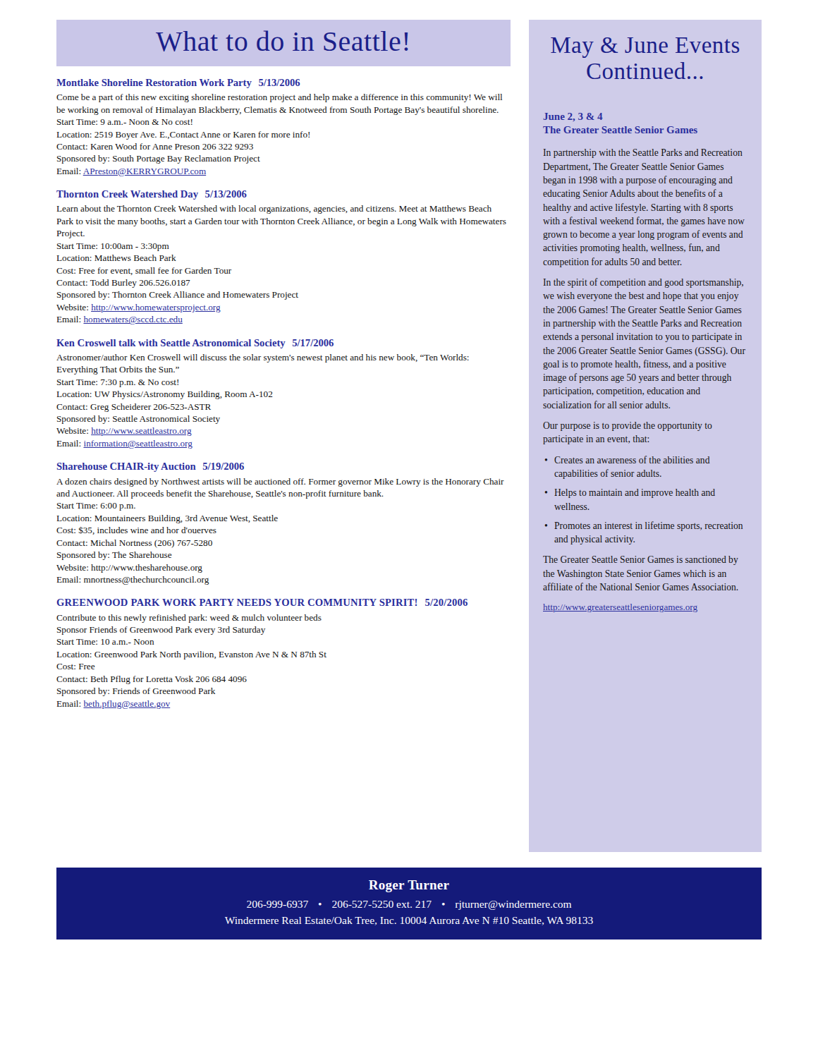What to do in Seattle!
Montlake Shoreline Restoration Work Party 5/13/2006
Come be a part of this new exciting shoreline restoration project and help make a difference in this community! We will be working on removal of Himalayan Blackberry, Clematis & Knotweed from South Portage Bay's beautiful shoreline.
Start Time: 9 a.m.- Noon & No cost! Location: 2519 Boyer Ave. E.,Contact Anne or Karen for more info! Contact: Karen Wood for Anne Preson 206 322 9293 Sponsored by: South Portage Bay Reclamation Project Email: APreston@KERRYGROUP.com
Thornton Creek Watershed Day 5/13/2006
Learn about the Thornton Creek Watershed with local organizations, agencies, and citizens. Meet at Matthews Beach Park to visit the many booths, start a Garden tour with Thornton Creek Alliance, or begin a Long Walk with Homewaters Project.
Start Time: 10:00am - 3:30pm Location: Matthews Beach Park Cost: Free for event, small fee for Garden Tour Contact: Todd Burley 206.526.0187 Sponsored by: Thornton Creek Alliance and Homewaters Project Website: http://www.homewatersproject.org Email: homewaters@sccd.ctc.edu
Ken Croswell talk with Seattle Astronomical Society 5/17/2006
Astronomer/author Ken Croswell will discuss the solar system's newest planet and his new book, “Ten Worlds: Everything That Orbits the Sun.”
Start Time: 7:30 p.m. & No cost! Location: UW Physics/Astronomy Building, Room A-102 Contact: Greg Scheiderer 206-523-ASTR Sponsored by: Seattle Astronomical Society Website: http://www.seattleastro.org Email: information@seattleastro.org
Sharehouse CHAIR-ity Auction 5/19/2006
A dozen chairs designed by Northwest artists will be auctioned off. Former governor Mike Lowry is the Honorary Chair and Auctioneer. All proceeds benefit the Sharehouse, Seattle's non-profit furniture bank.
Start Time: 6:00 p.m. Location: Mountaineers Building, 3rd Avenue West, Seattle Cost: $35, includes wine and hor d'ouerves Contact: Michal Nortness (206) 767-5280 Sponsored by: The Sharehouse Website: http://www.thesharehouse.org Email: mnortness@thechurchcouncil.org
Greenwood Park Work Party Needs Your Community Spirit! 5/20/2006
Contribute to this newly refinished park: weed & mulch volunteer beds Sponsor Friends of Greenwood Park every 3rd Saturday Start Time: 10 a.m.- Noon Location: Greenwood Park North pavilion, Evanston Ave N & N 87th St Cost: Free Contact: Beth Pflug for Loretta Vosk 206 684 4096 Sponsored by: Friends of Greenwood Park Email: beth.pflug@seattle.gov
May & June Events Continued...
June 2, 3 & 4
The Greater Seattle Senior Games
In partnership with the Seattle Parks and Recreation Department, The Greater Seattle Senior Games began in 1998 with a purpose of encouraging and educating Senior Adults about the benefits of a healthy and active lifestyle. Starting with 8 sports with a festival weekend format, the games have now grown to become a year long program of events and activities promoting health, wellness, fun, and competition for adults 50 and better.
In the spirit of competition and good sportsmanship, we wish everyone the best and hope that you enjoy the 2006 Games! The Greater Seattle Senior Games in partnership with the Seattle Parks and Recreation extends a personal invitation to you to participate in the 2006 Greater Seattle Senior Games (GSSG). Our goal is to promote health, fitness, and a positive image of persons age 50 years and better through participation, competition, education and socialization for all senior adults.
Our purpose is to provide the opportunity to participate in an event, that:
Creates an awareness of the abilities and capabilities of senior adults.
Helps to maintain and improve health and wellness.
Promotes an interest in lifetime sports, recreation and physical activity.
The Greater Seattle Senior Games is sanctioned by the Washington State Senior Games which is an affiliate of the National Senior Games Association.
http://www.greaterseattleseniorgames.org
Roger Turner
206-999-6937 • 206-527-5250 ext. 217 • rjturner@windermere.com
Windermere Real Estate/Oak Tree, Inc. 10004 Aurora Ave N #10 Seattle, WA 98133